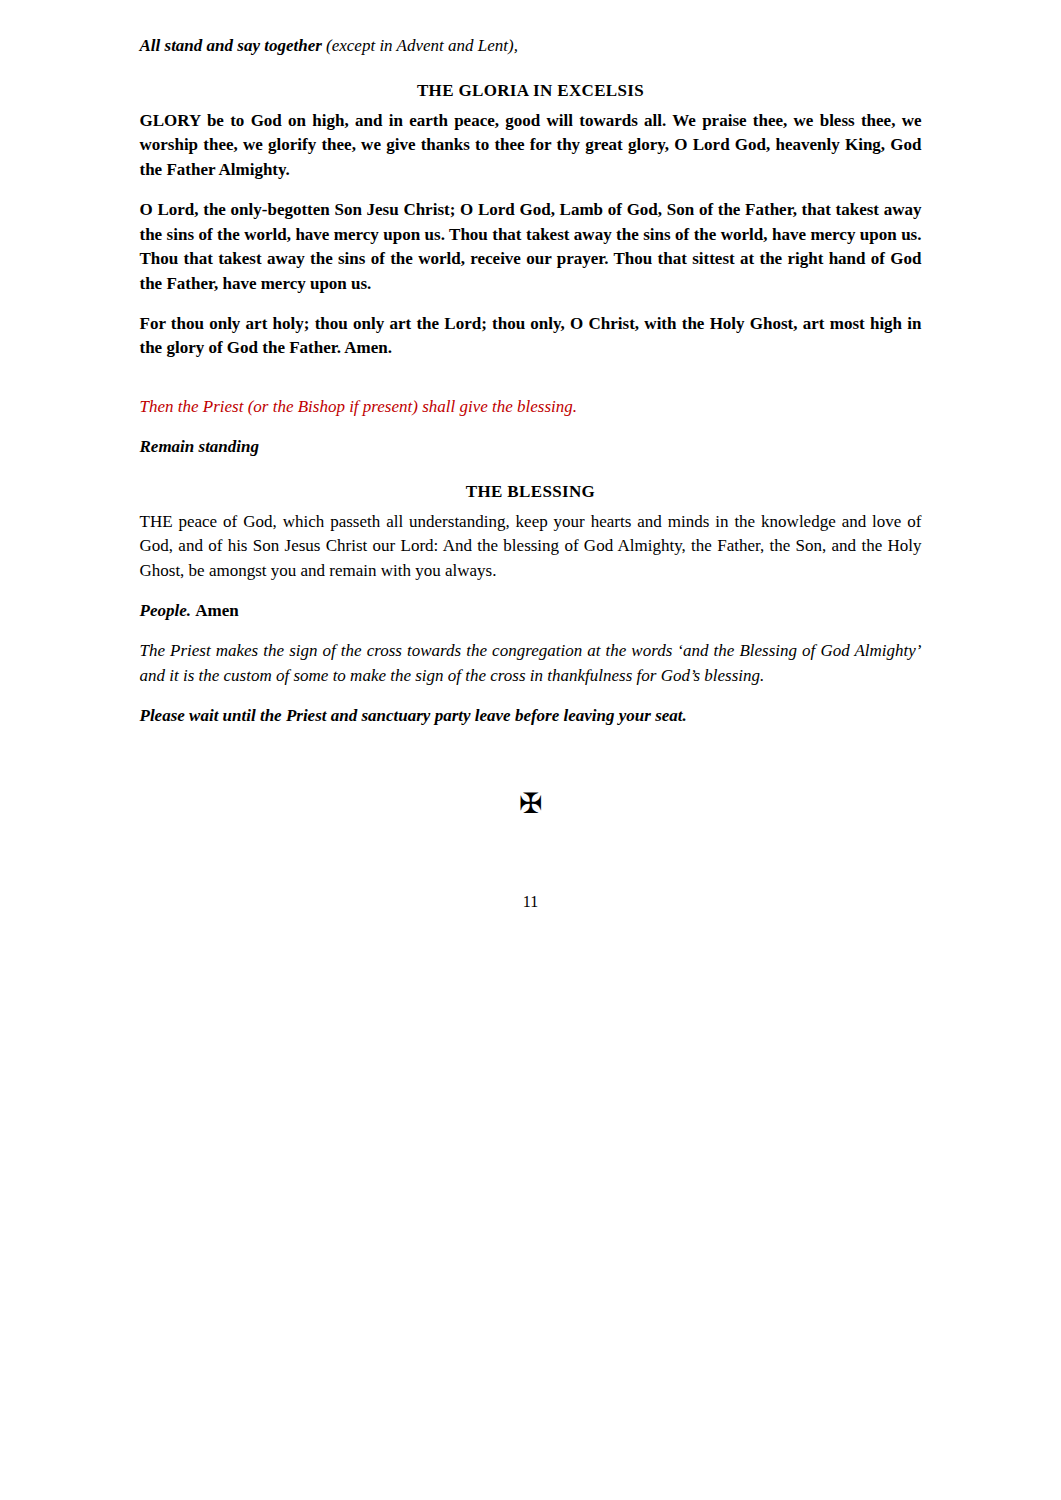All stand and say together (except in Advent and Lent),
THE GLORIA IN EXCELSIS
GLORY be to God on high, and in earth peace, good will towards all. We praise thee, we bless thee, we worship thee, we glorify thee, we give thanks to thee for thy great glory, O Lord God, heavenly King, God the Father Almighty.
O Lord, the only-begotten Son Jesu Christ; O Lord God, Lamb of God, Son of the Father, that takest away the sins of the world, have mercy upon us. Thou that takest away the sins of the world, have mercy upon us. Thou that takest away the sins of the world, receive our prayer. Thou that sittest at the right hand of God the Father, have mercy upon us.
For thou only art holy; thou only art the Lord; thou only, O Christ, with the Holy Ghost, art most high in the glory of God the Father. Amen.
Then the Priest (or the Bishop if present) shall give the blessing.
Remain standing
THE BLESSING
THE peace of God, which passeth all understanding, keep your hearts and minds in the knowledge and love of God, and of his Son Jesus Christ our Lord: And the blessing of God Almighty, the Father, the Son, and the Holy Ghost, be amongst you and remain with you always.
People. Amen
The Priest makes the sign of the cross towards the congregation at the words ‘and the Blessing of God Almighty’ and it is the custom of some to make the sign of the cross in thankfulness for God’s blessing.
Please wait until the Priest and sanctuary party leave before leaving your seat.
✠
11